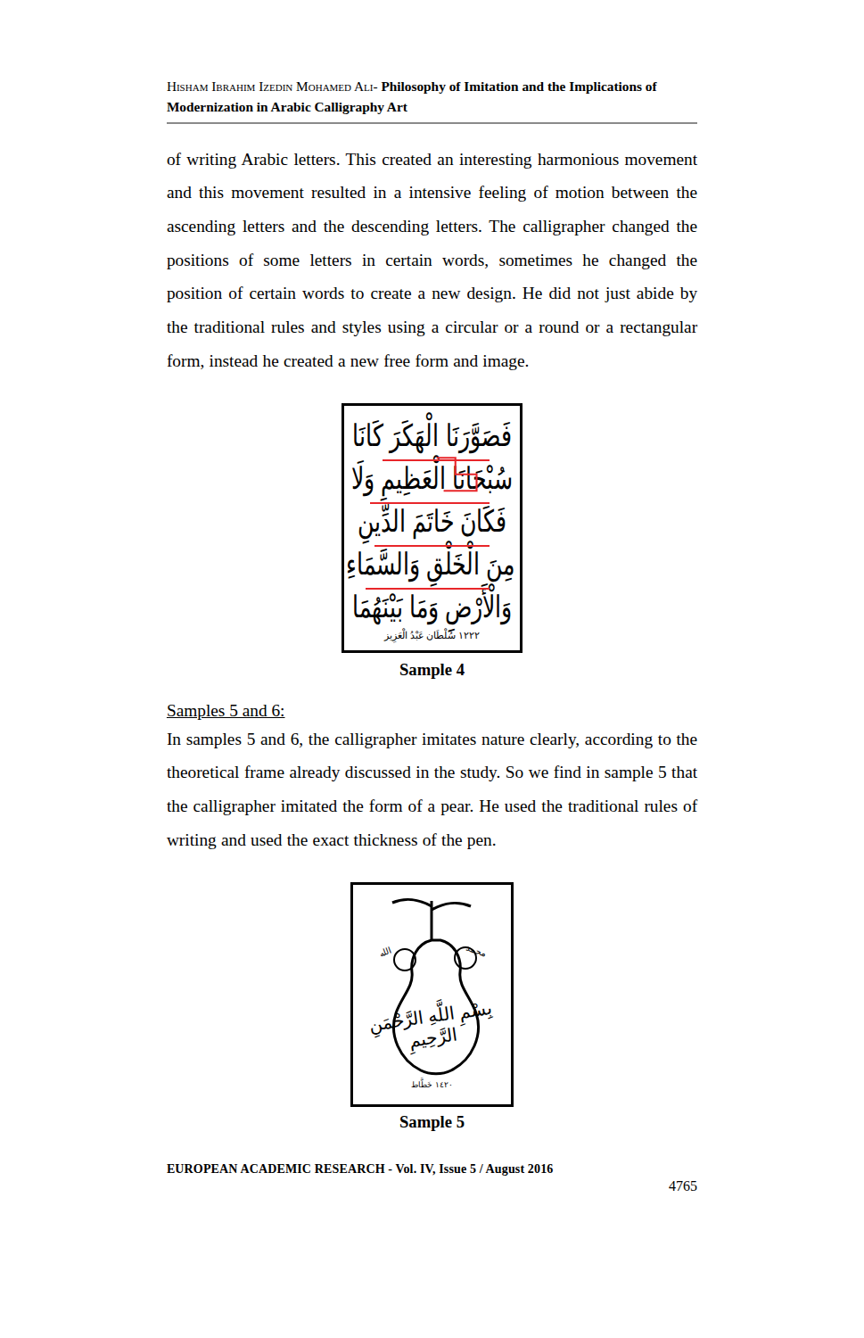Hisham Ibrahim Izedin Mohamed Ali- Philosophy of Imitation and the Implications of Modernization in Arabic Calligraphy Art
of writing Arabic letters. This created an interesting harmonious movement and this movement resulted in a intensive feeling of motion between the ascending letters and the descending letters. The calligrapher changed the positions of some letters in certain words, sometimes he changed the position of certain words to create a new design. He did not just abide by the traditional rules and styles using a circular or a round or a rectangular form, instead he created a new free form and image.
فَصَوَّرَنَا الْهَكَرَ كَانَا
سُبْحَانَا الْعَظِيمِ وَلَا
فَكَانَ خَاتَمَ الدِّينِ
مِنَ الْخَلْقِ وَالسَّمَاءِ
وَالْأَرْضِ وَمَا بَيْنَهُمَا
١٢٢٢ سُلْطَان عَبْدُ الْعَزِيز
Sample 4
Samples 5 and 6:
In samples 5 and 6, the calligrapher imitates nature clearly, according to the theoretical frame already discussed in the study. So we find in sample 5 that the calligrapher imitated the form of a pear. He used the traditional rules of writing and used the exact thickness of the pen.
الله
محمد
بِسْمِ اللَّهِ الرَّحْمَنِ الرَّحِيمِ
١٤٢٠ خَطَّاط
Sample 5
EUROPEAN ACADEMIC RESEARCH - Vol. IV, Issue 5 / August 2016
4765